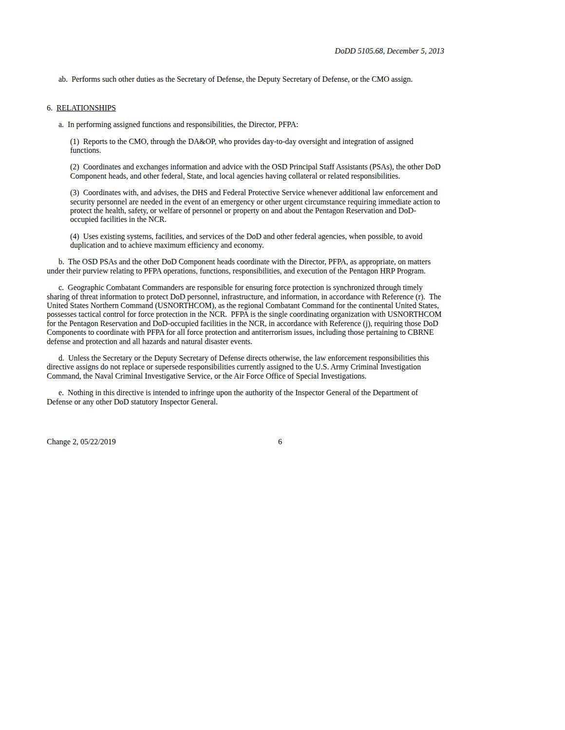DoDD 5105.68, December 5, 2013
ab. Performs such other duties as the Secretary of Defense, the Deputy Secretary of Defense, or the CMO assign.
6. RELATIONSHIPS
a. In performing assigned functions and responsibilities, the Director, PFPA:
(1) Reports to the CMO, through the DA&OP, who provides day-to-day oversight and integration of assigned functions.
(2) Coordinates and exchanges information and advice with the OSD Principal Staff Assistants (PSAs), the other DoD Component heads, and other federal, State, and local agencies having collateral or related responsibilities.
(3) Coordinates with, and advises, the DHS and Federal Protective Service whenever additional law enforcement and security personnel are needed in the event of an emergency or other urgent circumstance requiring immediate action to protect the health, safety, or welfare of personnel or property on and about the Pentagon Reservation and DoD-occupied facilities in the NCR.
(4) Uses existing systems, facilities, and services of the DoD and other federal agencies, when possible, to avoid duplication and to achieve maximum efficiency and economy.
b. The OSD PSAs and the other DoD Component heads coordinate with the Director, PFPA, as appropriate, on matters under their purview relating to PFPA operations, functions, responsibilities, and execution of the Pentagon HRP Program.
c. Geographic Combatant Commanders are responsible for ensuring force protection is synchronized through timely sharing of threat information to protect DoD personnel, infrastructure, and information, in accordance with Reference (r). The United States Northern Command (USNORTHCOM), as the regional Combatant Command for the continental United States, possesses tactical control for force protection in the NCR. PFPA is the single coordinating organization with USNORTHCOM for the Pentagon Reservation and DoD-occupied facilities in the NCR, in accordance with Reference (j), requiring those DoD Components to coordinate with PFPA for all force protection and antiterrorism issues, including those pertaining to CBRNE defense and protection and all hazards and natural disaster events.
d. Unless the Secretary or the Deputy Secretary of Defense directs otherwise, the law enforcement responsibilities this directive assigns do not replace or supersede responsibilities currently assigned to the U.S. Army Criminal Investigation Command, the Naval Criminal Investigative Service, or the Air Force Office of Special Investigations.
e. Nothing in this directive is intended to infringe upon the authority of the Inspector General of the Department of Defense or any other DoD statutory Inspector General.
Change 2, 05/22/2019
6